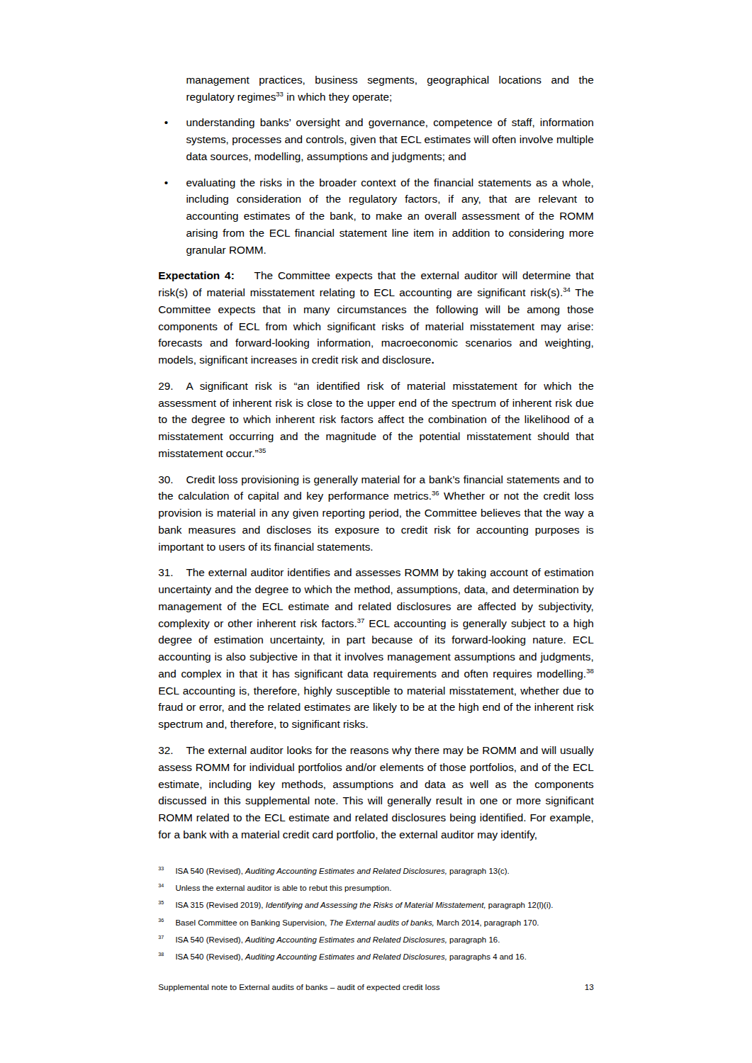management practices, business segments, geographical locations and the regulatory regimes33 in which they operate;
understanding banks’ oversight and governance, competence of staff, information systems, processes and controls, given that ECL estimates will often involve multiple data sources, modelling, assumptions and judgments; and
evaluating the risks in the broader context of the financial statements as a whole, including consideration of the regulatory factors, if any, that are relevant to accounting estimates of the bank, to make an overall assessment of the ROMM arising from the ECL financial statement line item in addition to considering more granular ROMM.
Expectation 4: The Committee expects that the external auditor will determine that risk(s) of material misstatement relating to ECL accounting are significant risk(s).34 The Committee expects that in many circumstances the following will be among those components of ECL from which significant risks of material misstatement may arise: forecasts and forward-looking information, macroeconomic scenarios and weighting, models, significant increases in credit risk and disclosure.
29. A significant risk is “an identified risk of material misstatement for which the assessment of inherent risk is close to the upper end of the spectrum of inherent risk due to the degree to which inherent risk factors affect the combination of the likelihood of a misstatement occurring and the magnitude of the potential misstatement should that misstatement occur.”35
30. Credit loss provisioning is generally material for a bank’s financial statements and to the calculation of capital and key performance metrics.36 Whether or not the credit loss provision is material in any given reporting period, the Committee believes that the way a bank measures and discloses its exposure to credit risk for accounting purposes is important to users of its financial statements.
31. The external auditor identifies and assesses ROMM by taking account of estimation uncertainty and the degree to which the method, assumptions, data, and determination by management of the ECL estimate and related disclosures are affected by subjectivity, complexity or other inherent risk factors.37 ECL accounting is generally subject to a high degree of estimation uncertainty, in part because of its forward-looking nature. ECL accounting is also subjective in that it involves management assumptions and judgments, and complex in that it has significant data requirements and often requires modelling.38 ECL accounting is, therefore, highly susceptible to material misstatement, whether due to fraud or error, and the related estimates are likely to be at the high end of the inherent risk spectrum and, therefore, to significant risks.
32. The external auditor looks for the reasons why there may be ROMM and will usually assess ROMM for individual portfolios and/or elements of those portfolios, and of the ECL estimate, including key methods, assumptions and data as well as the components discussed in this supplemental note. This will generally result in one or more significant ROMM related to the ECL estimate and related disclosures being identified. For example, for a bank with a material credit card portfolio, the external auditor may identify,
33
ISA 540 (Revised), Auditing Accounting Estimates and Related Disclosures, paragraph 13(c).
34
Unless the external auditor is able to rebut this presumption.
35
ISA 315 (Revised 2019), Identifying and Assessing the Risks of Material Misstatement, paragraph 12(l)(i).
36
Basel Committee on Banking Supervision, The External audits of banks, March 2014, paragraph 170.
37
ISA 540 (Revised), Auditing Accounting Estimates and Related Disclosures, paragraph 16.
38
ISA 540 (Revised), Auditing Accounting Estimates and Related Disclosures, paragraphs 4 and 16.
Supplemental note to External audits of banks – audit of expected credit loss
13